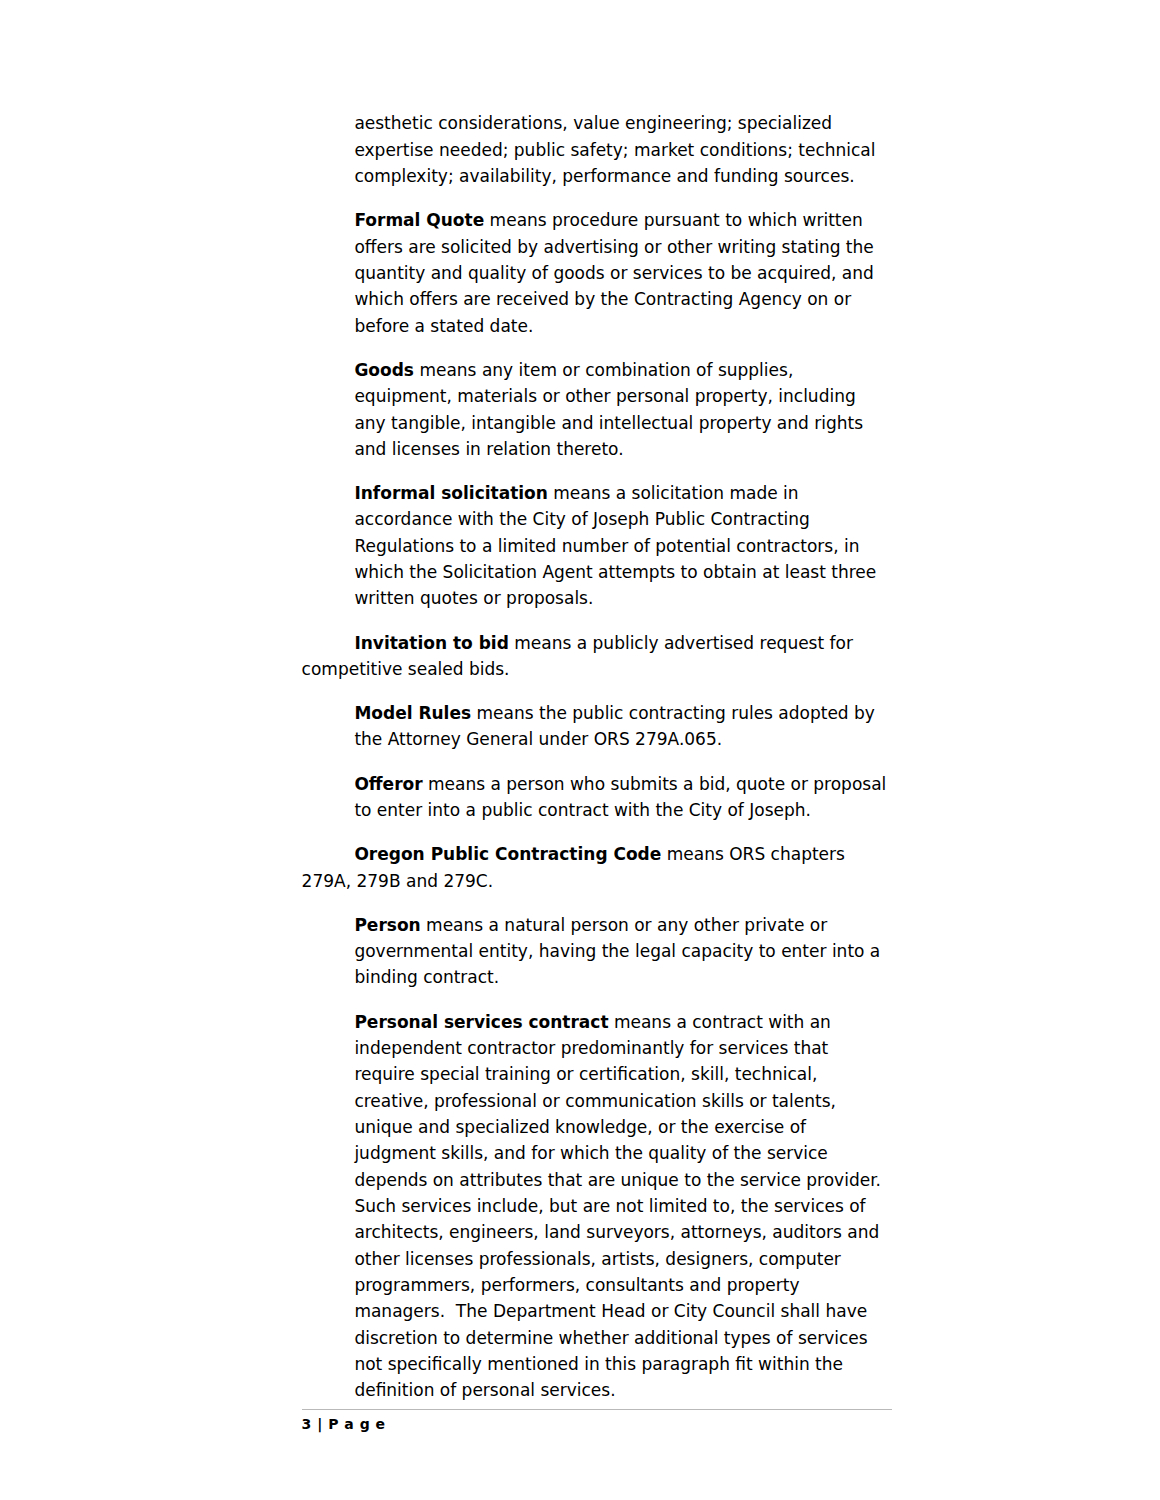aesthetic considerations, value engineering; specialized expertise needed; public safety; market conditions; technical complexity; availability, performance and funding sources.
Formal Quote means procedure pursuant to which written offers are solicited by advertising or other writing stating the quantity and quality of goods or services to be acquired, and which offers are received by the Contracting Agency on or before a stated date.
Goods means any item or combination of supplies, equipment, materials or other personal property, including any tangible, intangible and intellectual property and rights and licenses in relation thereto.
Informal solicitation means a solicitation made in accordance with the City of Joseph Public Contracting Regulations to a limited number of potential contractors, in which the Solicitation Agent attempts to obtain at least three written quotes or proposals.
Invitation to bid means a publicly advertised request for competitive sealed bids.
Model Rules means the public contracting rules adopted by the Attorney General under ORS 279A.065.
Offeror means a person who submits a bid, quote or proposal to enter into a public contract with the City of Joseph.
Oregon Public Contracting Code means ORS chapters 279A, 279B and 279C.
Person means a natural person or any other private or governmental entity, having the legal capacity to enter into a binding contract.
Personal services contract means a contract with an independent contractor predominantly for services that require special training or certification, skill, technical, creative, professional or communication skills or talents, unique and specialized knowledge, or the exercise of judgment skills, and for which the quality of the service depends on attributes that are unique to the service provider. Such services include, but are not limited to, the services of architects, engineers, land surveyors, attorneys, auditors and other licenses professionals, artists, designers, computer programmers, performers, consultants and property managers. The Department Head or City Council shall have discretion to determine whether additional types of services not specifically mentioned in this paragraph fit within the definition of personal services.
3 | P a g e